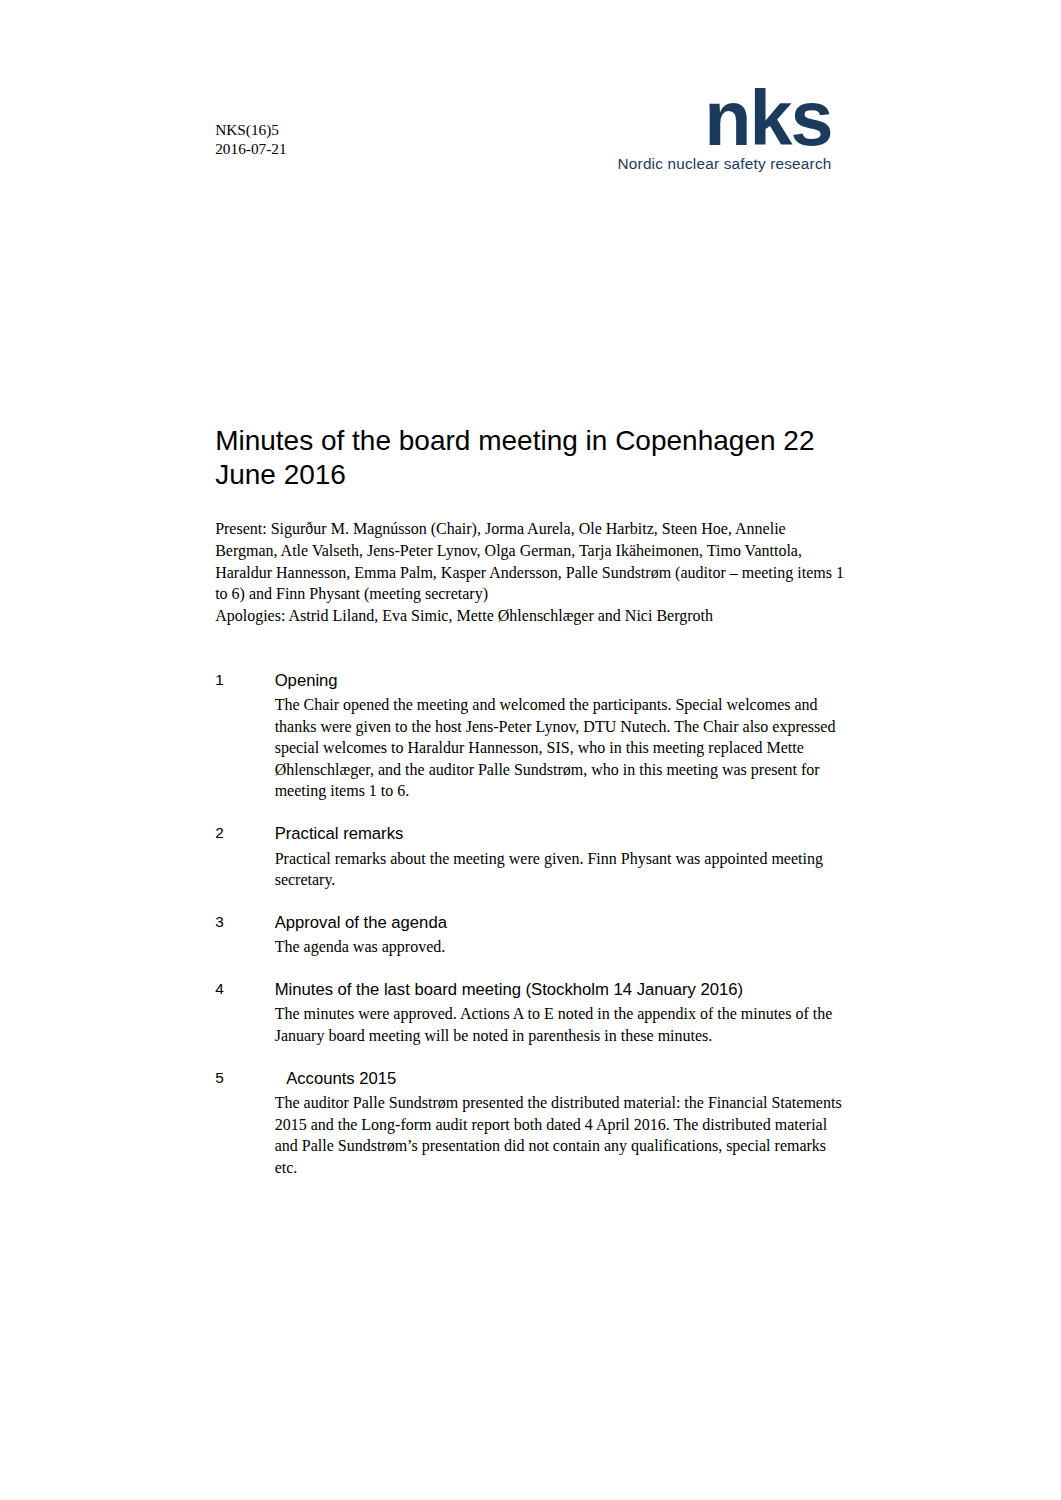NKS(16)5
2016-07-21
nks
Nordic nuclear safety research
Minutes of the board meeting in Copenhagen 22 June 2016
Present: Sigurður M. Magnússon (Chair), Jorma Aurela, Ole Harbitz, Steen Hoe, Annelie Bergman, Atle Valseth, Jens-Peter Lynov, Olga German, Tarja Ikäheimonen, Timo Vanttola, Haraldur Hannesson, Emma Palm, Kasper Andersson, Palle Sundstrøm (auditor – meeting items 1 to 6) and Finn Physant (meeting secretary)
Apologies: Astrid Liland, Eva Simic, Mette Øhlenschlæger and Nici Bergroth
1
Opening
The Chair opened the meeting and welcomed the participants. Special welcomes and thanks were given to the host Jens-Peter Lynov, DTU Nutech. The Chair also expressed special welcomes to Haraldur Hannesson, SIS, who in this meeting replaced Mette Øhlenschlæger, and the auditor Palle Sundstrøm, who in this meeting was present for meeting items 1 to 6.
2
Practical remarks
Practical remarks about the meeting were given. Finn Physant was appointed meeting secretary.
3
Approval of the agenda
The agenda was approved.
4
Minutes of the last board meeting (Stockholm 14 January 2016)
The minutes were approved. Actions A to E noted in the appendix of the minutes of the January board meeting will be noted in parenthesis in these minutes.
5
Accounts 2015
The auditor Palle Sundstrøm presented the distributed material: the Financial Statements 2015 and the Long-form audit report both dated 4 April 2016. The distributed material and Palle Sundstrøm’s presentation did not contain any qualifications, special remarks etc.